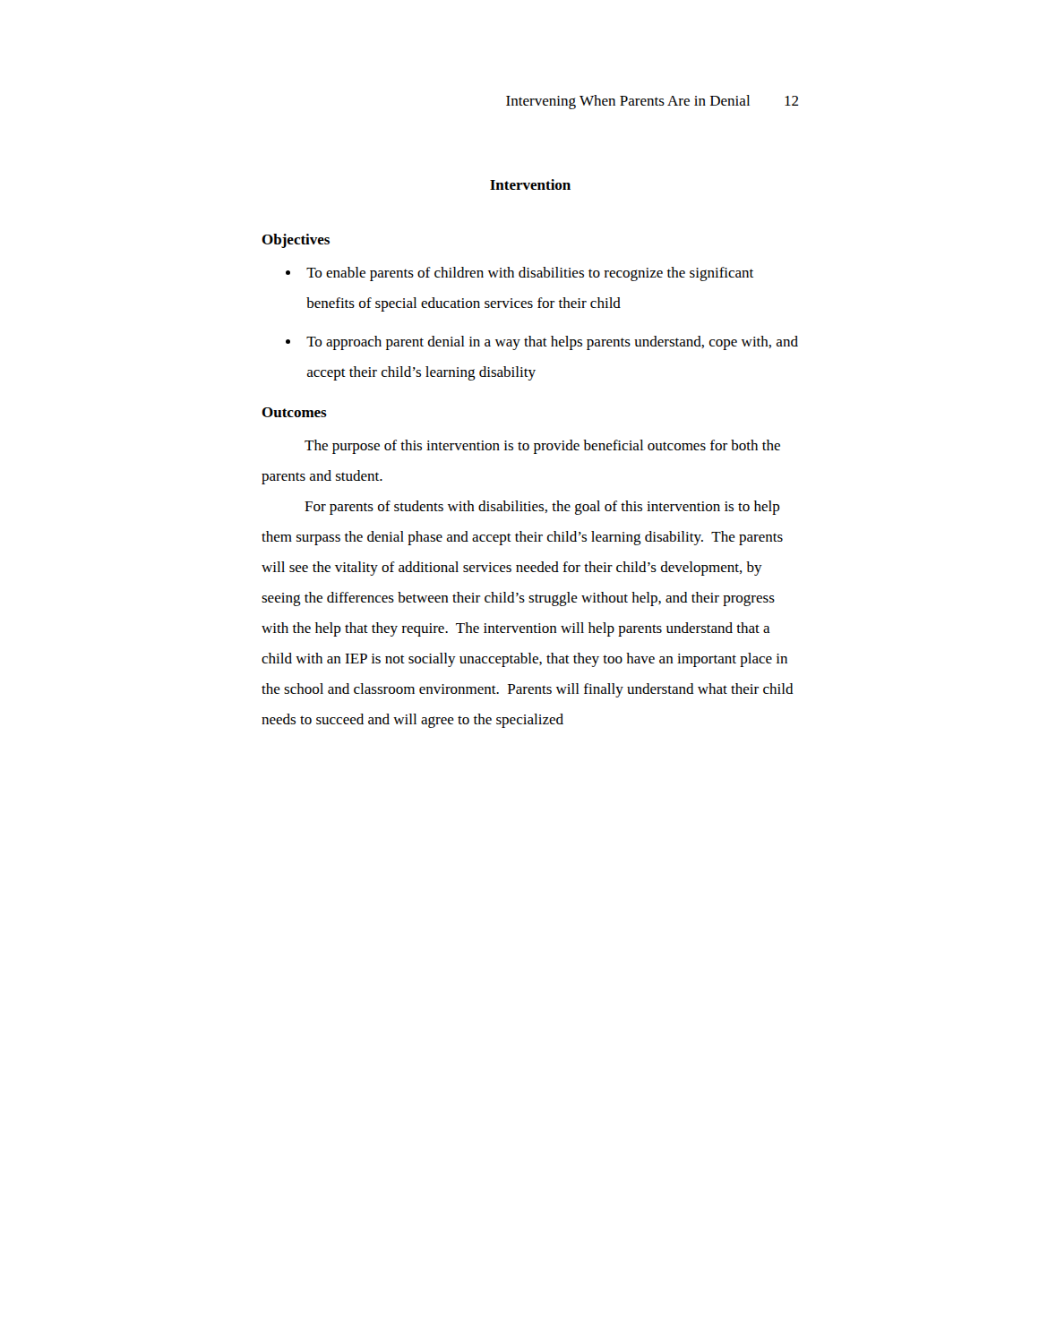Intervening When Parents Are in Denial12
Intervention
Objectives
To enable parents of children with disabilities to recognize the significant benefits of special education services for their child
To approach parent denial in a way that helps parents understand, cope with, and accept their child’s learning disability
Outcomes
The purpose of this intervention is to provide beneficial outcomes for both the parents and student.
For parents of students with disabilities, the goal of this intervention is to help them surpass the denial phase and accept their child’s learning disability. The parents will see the vitality of additional services needed for their child’s development, by seeing the differences between their child’s struggle without help, and their progress with the help that they require. The intervention will help parents understand that a child with an IEP is not socially unacceptable, that they too have an important place in the school and classroom environment. Parents will finally understand what their child needs to succeed and will agree to the specialized